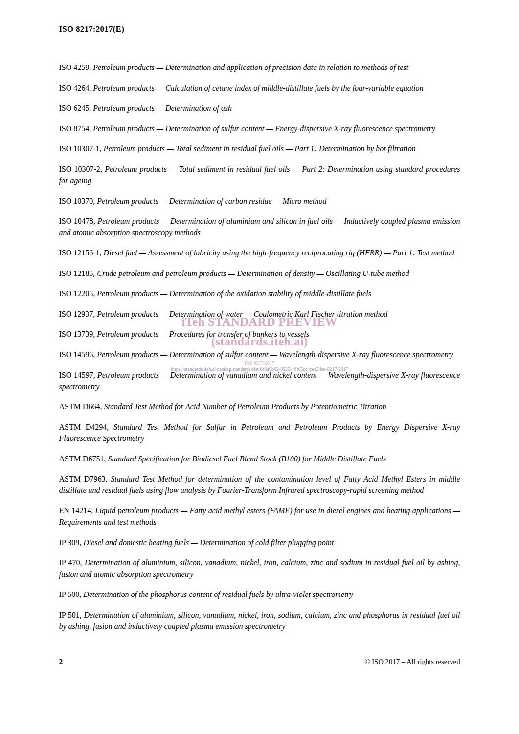ISO 8217:2017(E)
ISO 4259, Petroleum products — Determination and application of precision data in relation to methods of test
ISO 4264, Petroleum products — Calculation of cetane index of middle-distillate fuels by the four-variable equation
ISO 6245, Petroleum products — Determination of ash
ISO 8754, Petroleum products — Determination of sulfur content — Energy-dispersive X-ray fluorescence spectrometry
ISO 10307-1, Petroleum products — Total sediment in residual fuel oils — Part 1: Determination by hot filtration
ISO 10307-2, Petroleum products — Total sediment in residual fuel oils — Part 2: Determination using standard procedures for ageing
ISO 10370, Petroleum products — Determination of carbon residue — Micro method
ISO 10478, Petroleum products — Determination of aluminium and silicon in fuel oils — Inductively coupled plasma emission and atomic absorption spectroscopy methods
ISO 12156-1, Diesel fuel — Assessment of lubricity using the high-frequency reciprocating rig (HFRR) — Part 1: Test method
ISO 12185, Crude petroleum and petroleum products — Determination of density — Oscillating U-tube method
ISO 12205, Petroleum products — Determination of the oxidation stability of middle-distillate fuels
ISO 12937, Petroleum products — Determination of water — Coulometric Karl Fischer titration method
ISO 13739, Petroleum products — Procedures for transfer of bunkers to vessels
ISO 14596, Petroleum products — Determination of sulfur content — Wavelength-dispersive X-ray fluorescence spectrometry
ISO 14597, Petroleum products — Determination of vanadium and nickel content — Wavelength-dispersive X-ray fluorescence spectrometry
ASTM D664, Standard Test Method for Acid Number of Petroleum Products by Potentiometric Titration
ASTM D4294, Standard Test Method for Sulfur in Petroleum and Petroleum Products by Energy Dispersive X-ray Fluorescence Spectrometry
ASTM D6751, Standard Specification for Biodiesel Fuel Blend Stock (B100) for Middle Distillate Fuels
ASTM D7963, Standard Test Method for determination of the contamination level of Fatty Acid Methyl Esters in middle distillate and residual fuels using flow analysis by Fourier-Transform Infrared spectroscopy-rapid screening method
EN 14214, Liquid petroleum products — Fatty acid methyl esters (FAME) for use in diesel engines and heating applications — Requirements and test methods
IP 309, Diesel and domestic heating fuels — Determination of cold filter plugging point
IP 470, Determination of aluminium, silicon, vanadium, nickel, iron, calcium, zinc and sodium in residual fuel oil by ashing, fusion and atomic absorption spectrometry
IP 500, Determination of the phosphorus content of residual fuels by ultra-violet spectrometry
IP 501, Determination of aluminium, silicon, vanadium, nickel, iron, sodium, calcium, zinc and phosphorus in residual fuel oil by ashing, fusion and inductively coupled plasma emission spectrometry
iTeh STANDARD PREVIEW (standards.iteh.ai)
ISO 8217:2017
https://standards.iteh.ai/catalog/standards/sist/0e0a0b02-8925-16f65cc4cee5/iso-8217-2017
2 © ISO 2017 – All rights reserved